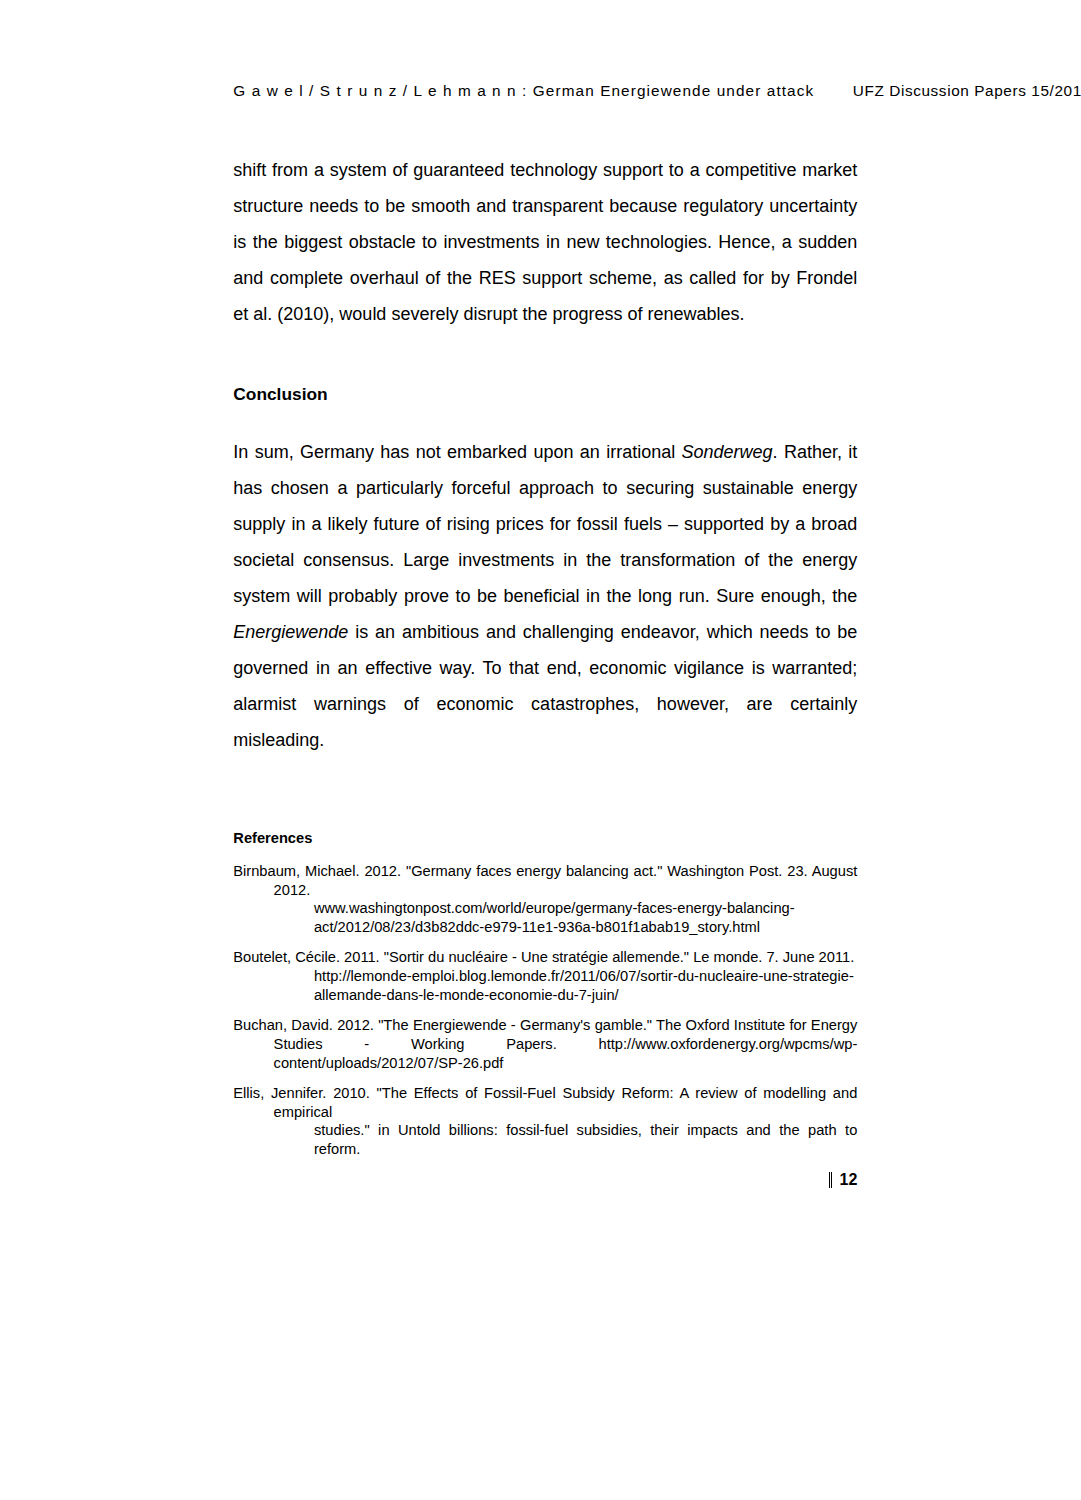G a w e l / S t r u n z / L e h m a n n : German Energiewende under attack UFZ Discussion Papers 15/2012
shift from a system of guaranteed technology support to a competitive market structure needs to be smooth and transparent because regulatory uncertainty is the biggest obstacle to investments in new technologies. Hence, a sudden and complete overhaul of the RES support scheme, as called for by Frondel et al. (2010), would severely disrupt the progress of renewables.
Conclusion
In sum, Germany has not embarked upon an irrational Sonderweg. Rather, it has chosen a particularly forceful approach to securing sustainable energy supply in a likely future of rising prices for fossil fuels – supported by a broad societal consensus. Large investments in the transformation of the energy system will probably prove to be beneficial in the long run. Sure enough, the Energiewende is an ambitious and challenging endeavor, which needs to be governed in an effective way. To that end, economic vigilance is warranted; alarmist warnings of economic catastrophes, however, are certainly misleading.
References
Birnbaum, Michael. 2012. "Germany faces energy balancing act." Washington Post. 23. August 2012. www.washingtonpost.com/world/europe/germany-faces-energy-balancing-act/2012/08/23/d3b82ddc-e979-11e1-936a-b801f1abab19_story.html
Boutelet, Cécile. 2011. "Sortir du nucléaire - Une stratégie allemende." Le monde. 7. June 2011. http://lemonde-emploi.blog.lemonde.fr/2011/06/07/sortir-du-nucleaire-une-strategie-allemande-dans-le-monde-economie-du-7-juin/
Buchan, David. 2012. "The Energiewende - Germany's gamble." The Oxford Institute for Energy Studies - Working Papers. http://www.oxfordenergy.org/wpcms/wp-content/uploads/2012/07/SP-26.pdf
Ellis, Jennifer. 2010. "The Effects of Fossil-Fuel Subsidy Reform: A review of modelling and empirical studies." in Untold billions: fossil-fuel subsidies, their impacts and the path to reform.
12